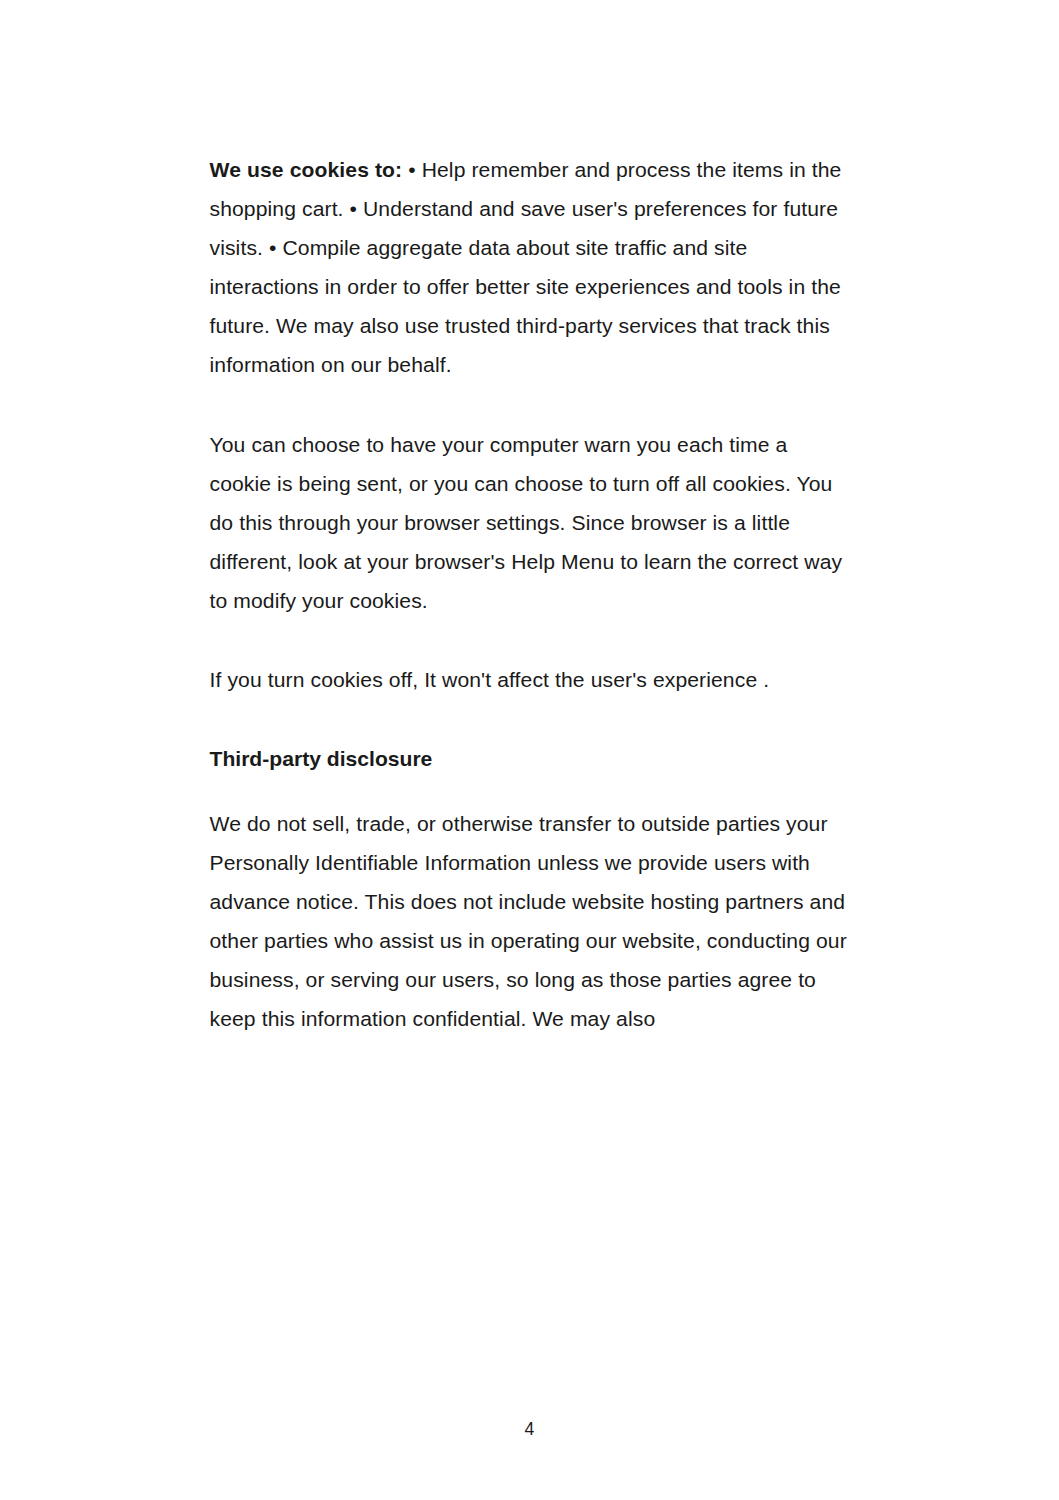We use cookies to: • Help remember and process the items in the shopping cart. • Understand and save user's preferences for future visits. • Compile aggregate data about site traffic and site interactions in order to offer better site experiences and tools in the future. We may also use trusted third-party services that track this information on our behalf.
You can choose to have your computer warn you each time a cookie is being sent, or you can choose to turn off all cookies. You do this through your browser settings. Since browser is a little different, look at your browser's Help Menu to learn the correct way to modify your cookies.
If you turn cookies off, It won't affect the user's experience .
Third-party disclosure
We do not sell, trade, or otherwise transfer to outside parties your Personally Identifiable Information unless we provide users with advance notice. This does not include website hosting partners and other parties who assist us in operating our website, conducting our business, or serving our users, so long as those parties agree to keep this information confidential. We may also
4